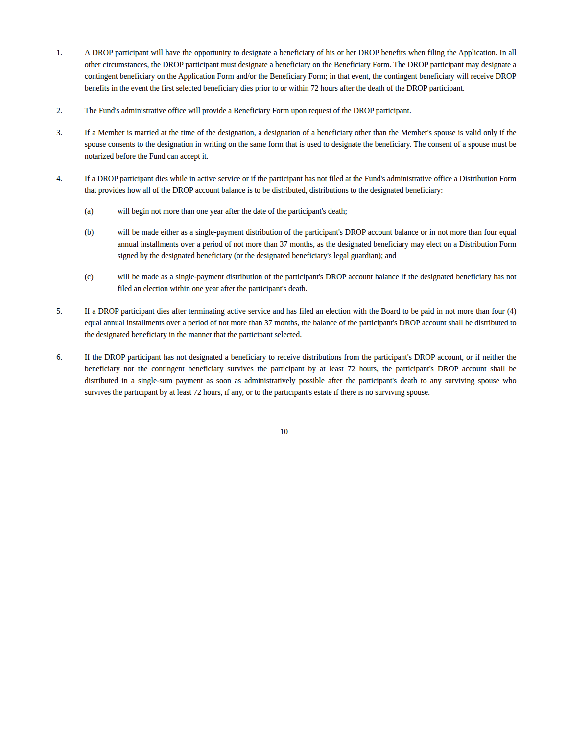A DROP participant will have the opportunity to designate a beneficiary of his or her DROP benefits when filing the Application. In all other circumstances, the DROP participant must designate a beneficiary on the Beneficiary Form. The DROP participant may designate a contingent beneficiary on the Application Form and/or the Beneficiary Form; in that event, the contingent beneficiary will receive DROP benefits in the event the first selected beneficiary dies prior to or within 72 hours after the death of the DROP participant.
The Fund's administrative office will provide a Beneficiary Form upon request of the DROP participant.
If a Member is married at the time of the designation, a designation of a beneficiary other than the Member's spouse is valid only if the spouse consents to the designation in writing on the same form that is used to designate the beneficiary. The consent of a spouse must be notarized before the Fund can accept it.
If a DROP participant dies while in active service or if the participant has not filed at the Fund's administrative office a Distribution Form that provides how all of the DROP account balance is to be distributed, distributions to the designated beneficiary:
will begin not more than one year after the date of the participant's death;
will be made either as a single-payment distribution of the participant's DROP account balance or in not more than four equal annual installments over a period of not more than 37 months, as the designated beneficiary may elect on a Distribution Form signed by the designated beneficiary (or the designated beneficiary's legal guardian); and
will be made as a single-payment distribution of the participant's DROP account balance if the designated beneficiary has not filed an election within one year after the participant's death.
If a DROP participant dies after terminating active service and has filed an election with the Board to be paid in not more than four (4) equal annual installments over a period of not more than 37 months, the balance of the participant's DROP account shall be distributed to the designated beneficiary in the manner that the participant selected.
If the DROP participant has not designated a beneficiary to receive distributions from the participant's DROP account, or if neither the beneficiary nor the contingent beneficiary survives the participant by at least 72 hours, the participant's DROP account shall be distributed in a single-sum payment as soon as administratively possible after the participant's death to any surviving spouse who survives the participant by at least 72 hours, if any, or to the participant's estate if there is no surviving spouse.
10